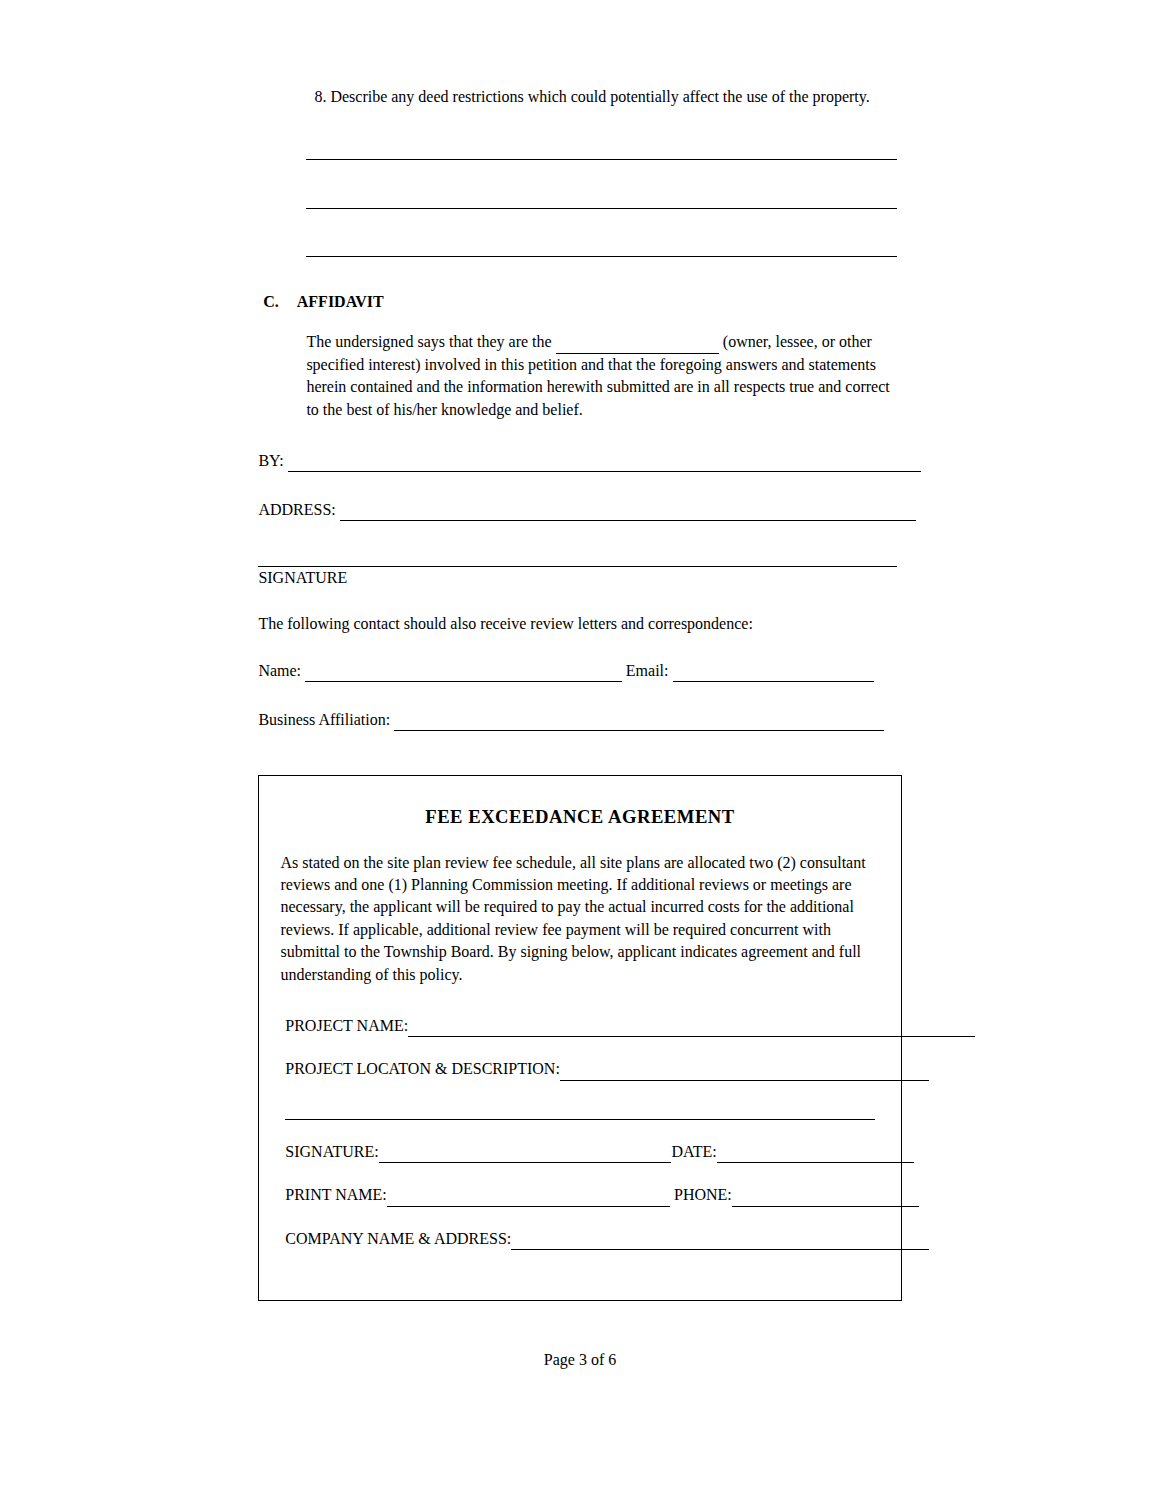Describe any deed restrictions which could potentially affect the use of the property.
C. AFFIDAVIT
The undersigned says that they are the (owner, lessee, or other specified interest) involved in this petition and that the foregoing answers and statements herein contained and the information herewith submitted are in all respects true and correct to the best of his/her knowledge and belief.
BY:
ADDRESS:
SIGNATURE
The following contact should also receive review letters and correspondence:
Name: Email:
Business Affiliation:
FEE EXCEEDANCE AGREEMENT
As stated on the site plan review fee schedule, all site plans are allocated two (2) consultant reviews and one (1) Planning Commission meeting. If additional reviews or meetings are necessary, the applicant will be required to pay the actual incurred costs for the additional reviews. If applicable, additional review fee payment will be required concurrent with submittal to the Township Board. By signing below, applicant indicates agreement and full understanding of this policy.
PROJECT NAME:
PROJECT LOCATON & DESCRIPTION:
SIGNATURE: DATE:
PRINT NAME: PHONE:
COMPANY NAME & ADDRESS:
Page 3 of 6